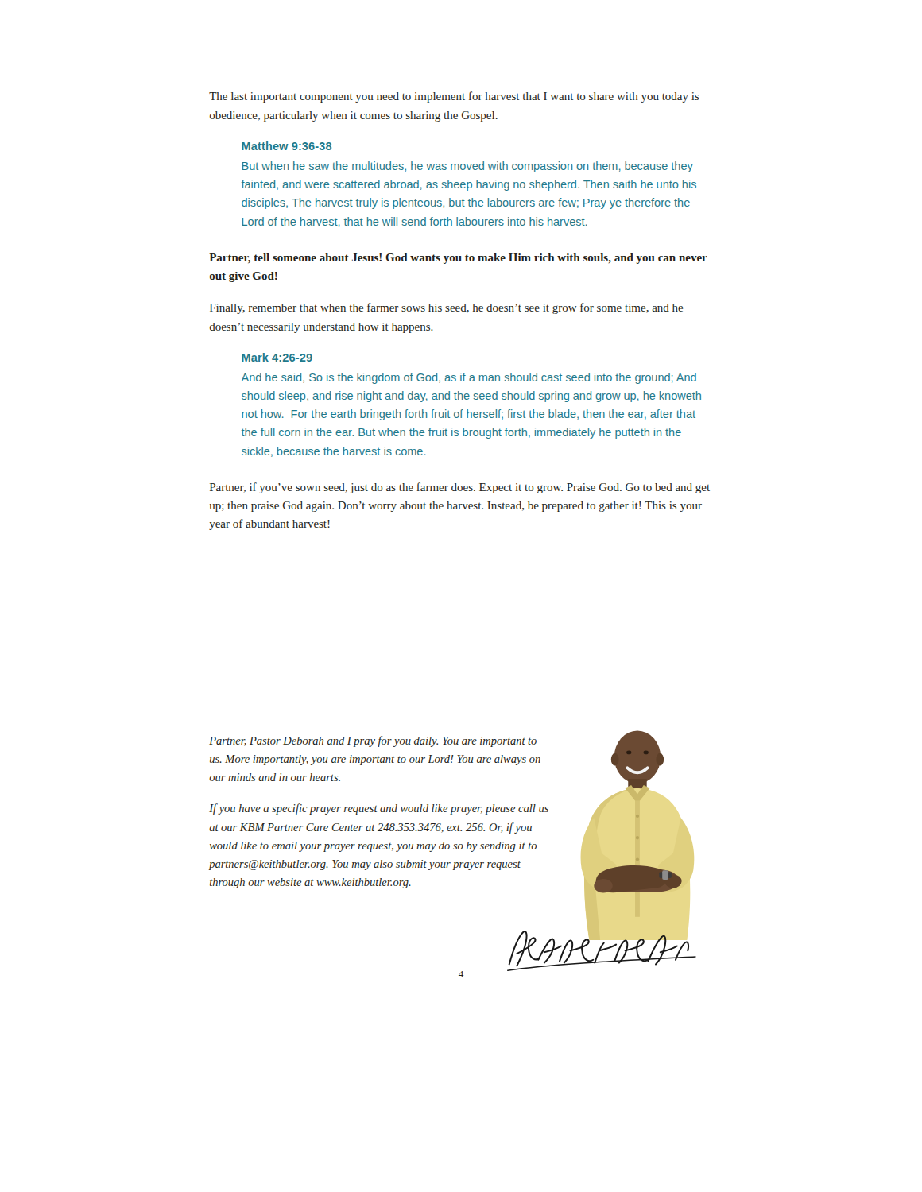The last important component you need to implement for harvest that I want to share with you today is obedience, particularly when it comes to sharing the Gospel.
Matthew 9:36-38 But when he saw the multitudes, he was moved with compassion on them, because they fainted, and were scattered abroad, as sheep having no shepherd. Then saith he unto his disciples, The harvest truly is plenteous, but the labourers are few; Pray ye therefore the Lord of the harvest, that he will send forth labourers into his harvest.
Partner, tell someone about Jesus! God wants you to make Him rich with souls, and you can never out give God!
Finally, remember that when the farmer sows his seed, he doesn’t see it grow for some time, and he doesn’t necessarily understand how it happens.
Mark 4:26-29 And he said, So is the kingdom of God, as if a man should cast seed into the ground; And should sleep, and rise night and day, and the seed should spring and grow up, he knoweth not how. For the earth bringeth forth fruit of herself; first the blade, then the ear, after that the full corn in the ear. But when the fruit is brought forth, immediately he putteth in the sickle, because the harvest is come.
Partner, if you’ve sown seed, just do as the farmer does. Expect it to grow. Praise God. Go to bed and get up; then praise God again. Don’t worry about the harvest. Instead, be prepared to gather it! This is your year of abundant harvest!
Partner, Pastor Deborah and I pray for you daily. You are important to us. More importantly, you are important to our Lord! You are always on our minds and in our hearts.
If you have a specific prayer request and would like prayer, please call us at our KBM Partner Care Center at 248.353.3476, ext. 256. Or, if you would like to email your prayer request, you may do so by sending it to partners@keithbutler.org. You may also submit your prayer request through our website at www.keithbutler.org.
4